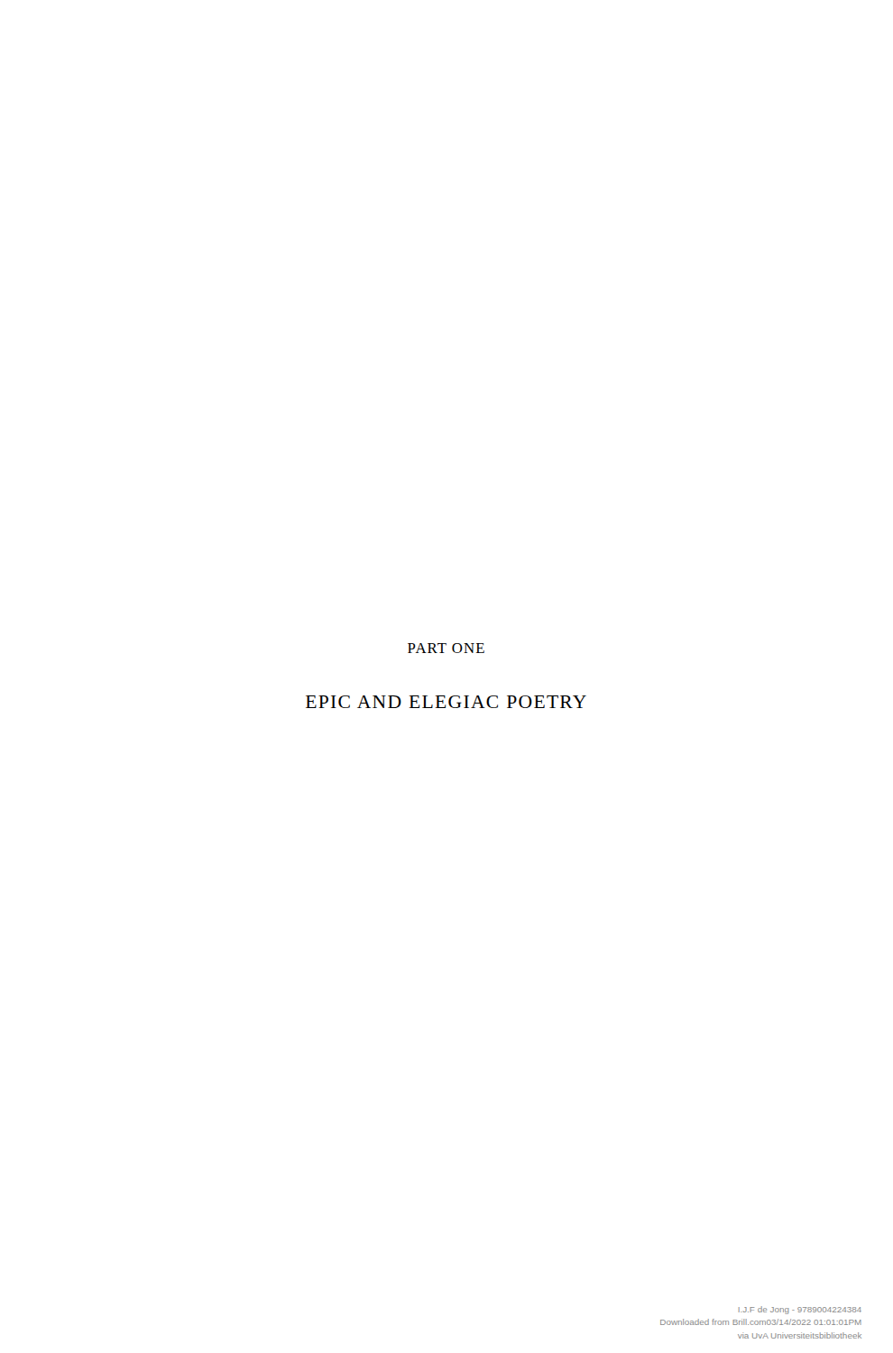Part One
Epic and Elegiac Poetry
I.J.F de Jong - 9789004224384
Downloaded from Brill.com03/14/2022 01:01:01PM
via UvA Universiteitsbibliotheek